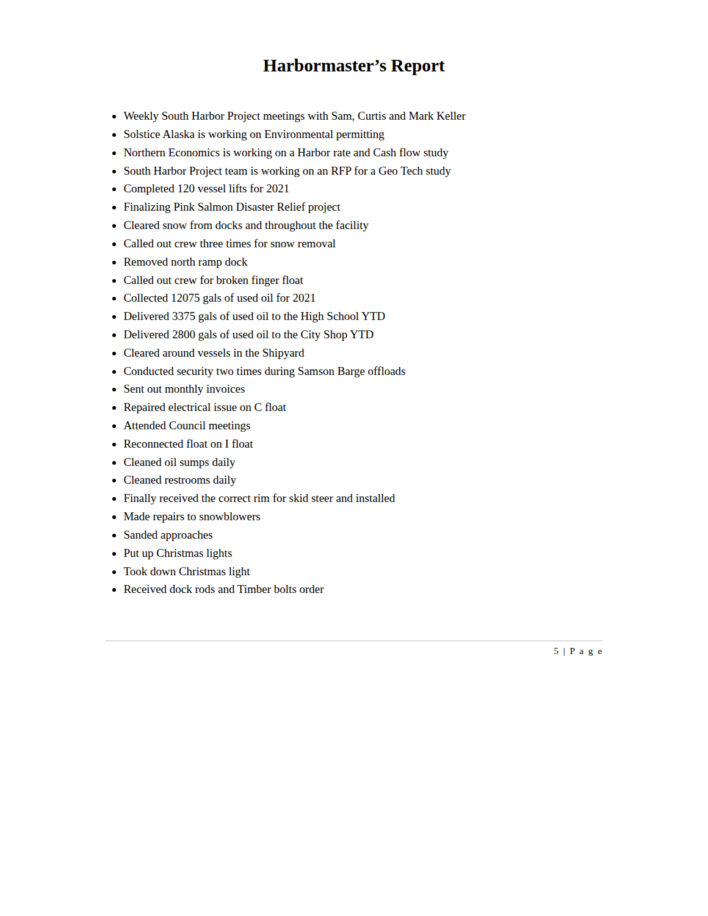Harbormaster’s Report
Weekly South Harbor Project meetings with Sam, Curtis and Mark Keller
Solstice Alaska is working on Environmental permitting
Northern Economics is working on a Harbor rate and Cash flow study
South Harbor Project team is working on an RFP for a Geo Tech study
Completed 120 vessel lifts for 2021
Finalizing Pink Salmon Disaster Relief project
Cleared snow from docks and throughout the facility
Called out crew three times for snow removal
Removed north ramp dock
Called out crew for broken finger float
Collected 12075 gals of used oil for 2021
Delivered 3375 gals of used oil to the High School YTD
Delivered 2800 gals of used oil to the City Shop YTD
Cleared around vessels in the Shipyard
Conducted security two times during Samson Barge offloads
Sent out monthly invoices
Repaired electrical issue on C float
Attended Council meetings
Reconnected float on I float
Cleaned oil sumps daily
Cleaned restrooms daily
Finally received the correct rim for skid steer and installed
Made repairs to snowblowers
Sanded approaches
Put up Christmas lights
Took down Christmas light
Received dock rods and Timber bolts order
5 | P a g e